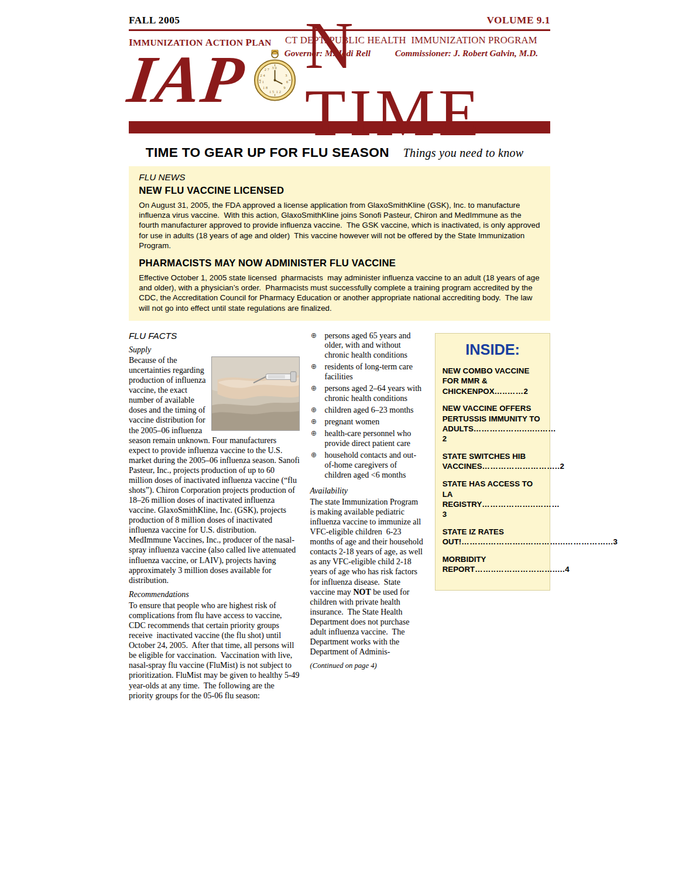FALL 2005
VOLUME 9.1
IMMUNIZATION ACTION PLAN
CT DEPT. PUBLIC HEALTH IMMUNIZATION PROGRAM
Governor: M. Jodi Rell Commissioner: J. Robert Galvin, M.D.
IAP 30 27 24 21 18 15 12 9 6 3 N TIME
TIME TO GEAR UP FOR FLU SEASON Things you need to know
FLU NEWS
NEW FLU VACCINE LICENSED
On August 31, 2005, the FDA approved a license application from GlaxoSmithKline (GSK), Inc. to manufacture influenza virus vaccine. With this action, GlaxoSmithKline joins Sonofi Pasteur, Chiron and MedImmune as the fourth manufacturer approved to provide influenza vaccine. The GSK vaccine, which is inactivated, is only approved for use in adults (18 years of age and older) This vaccine however will not be offered by the State Immunization Program.
PHARMACISTS MAY NOW ADMINISTER FLU VACCINE
Effective October 1, 2005 state licensed pharmacists may administer influenza vaccine to an adult (18 years of age and older), with a physician’s order. Pharmacists must successfully complete a training program accredited by the CDC, the Accreditation Council for Pharmacy Education or another appropriate national accrediting body. The law will not go into effect until state regulations are finalized.
FLU FACTS
Supply
Because of the uncertainties regarding production of influenza vaccine, the exact number of available doses and the timing of vaccine distribution for the 2005–06 influenza season remain unknown. Four manufacturers expect to provide influenza vaccine to the U.S. market during the 2005–06 influenza season. Sanofi Pasteur, Inc., projects production of up to 60 million doses of inactivated influenza vaccine (“flu shots”). Chiron Corporation projects production of 18–26 million doses of inactivated influenza vaccine. GlaxoSmithKline, Inc. (GSK), projects production of 8 million doses of inactivated influenza vaccine for U.S. distribution. MedImmune Vaccines, Inc., producer of the nasal-spray influenza vaccine (also called live attenuated influenza vaccine, or LAIV), projects having approximately 3 million doses available for distribution.
Recommendations
To ensure that people who are highest risk of complications from flu have access to vaccine, CDC recommends that certain priority groups receive inactivated vaccine (the flu shot) until October 24, 2005. After that time, all persons will be eligible for vaccination. Vaccination with live, nasal-spray flu vaccine (FluMist) is not subject to prioritization. FluMist may be given to healthy 5-49 year-olds at any time. The following are the priority groups for the 05-06 flu season:
persons aged 65 years and older, with and without chronic health conditions
residents of long-term care facilities
persons aged 2–64 years with chronic health conditions
children aged 6–23 months
pregnant women
health-care personnel who provide direct patient care
household contacts and out-of-home caregivers of children aged <6 months
Availability
The state Immunization Program is making available pediatric influenza vaccine to immunize all VFC-eligible children 6-23 months of age and their household contacts 2-18 years of age, as well as any VFC-eligible child 2-18 years of age who has risk factors for influenza disease. State vaccine may NOT be used for children with private health insurance. The State Health Department does not purchase adult influenza vaccine. The Department works with the Department of Adminis-
(Continued on page 4)
INSIDE:
NEW COMBO VACCINE FOR MMR & CHICKENPOX…..……2
NEW VACCINE OFFERS PERTUSSIS IMMUNITY TO ADULTS………………..…..……2
STATE SWITCHES HIB VACCINES……………………….. 2
STATE HAS ACCESS TO LA REGISTRY………………..………3
STATE IZ RATES OUT!……….…………..…………...……………... 3
MORBIDITY REPORT……..…………………..... 4